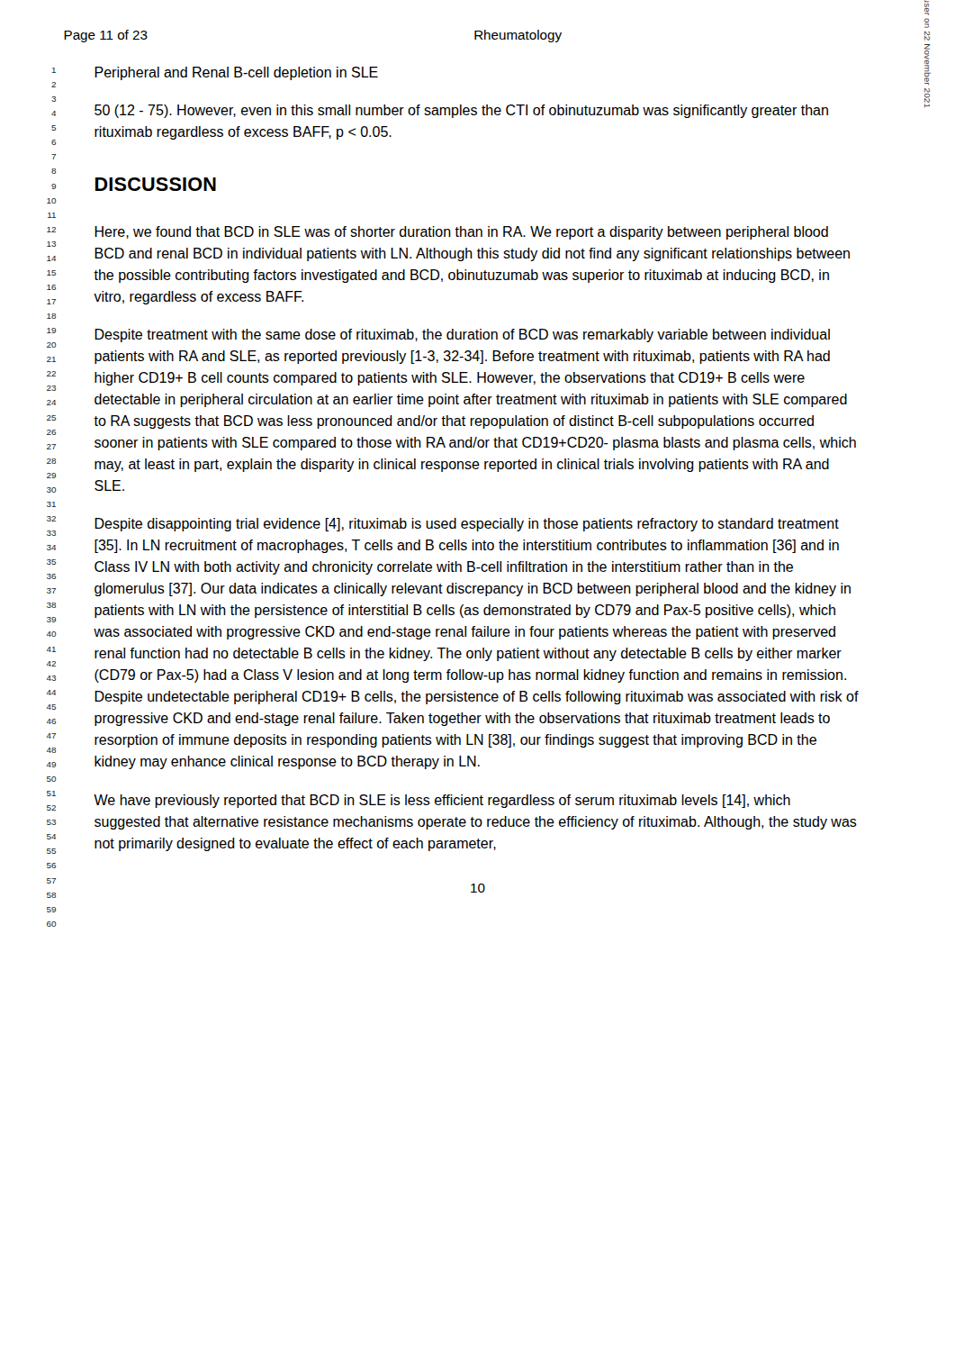Page 11 of 23
Rheumatology
12345678910 11121314151617181920 21222324252627282930 31323334353637383940 41424344454647484950 51525354555657585960
Downloaded from https://academic.oup.com/rheumatology/advance-article/doi/10.1093/rheumatology/keab827/6425690 by Catherine Sharp user on 22 November 2021
Peripheral and Renal B-cell depletion in SLE
50 (12 - 75). However, even in this small number of samples the CTI of obinutuzumab was significantly greater than rituximab regardless of excess BAFF, p < 0.05.
DISCUSSION
Here, we found that BCD in SLE was of shorter duration than in RA. We report a disparity between peripheral blood BCD and renal BCD in individual patients with LN. Although this study did not find any significant relationships between the possible contributing factors investigated and BCD, obinutuzumab was superior to rituximab at inducing BCD, in vitro, regardless of excess BAFF.
Despite treatment with the same dose of rituximab, the duration of BCD was remarkably variable between individual patients with RA and SLE, as reported previously [1-3, 32-34]. Before treatment with rituximab, patients with RA had higher CD19+ B cell counts compared to patients with SLE. However, the observations that CD19+ B cells were detectable in peripheral circulation at an earlier time point after treatment with rituximab in patients with SLE compared to RA suggests that BCD was less pronounced and/or that repopulation of distinct B-cell subpopulations occurred sooner in patients with SLE compared to those with RA and/or that CD19+CD20- plasma blasts and plasma cells, which may, at least in part, explain the disparity in clinical response reported in clinical trials involving patients with RA and SLE.
Despite disappointing trial evidence [4], rituximab is used especially in those patients refractory to standard treatment [35]. In LN recruitment of macrophages, T cells and B cells into the interstitium contributes to inflammation [36] and in Class IV LN with both activity and chronicity correlate with B-cell infiltration in the interstitium rather than in the glomerulus [37]. Our data indicates a clinically relevant discrepancy in BCD between peripheral blood and the kidney in patients with LN with the persistence of interstitial B cells (as demonstrated by CD79 and Pax-5 positive cells), which was associated with progressive CKD and end-stage renal failure in four patients whereas the patient with preserved renal function had no detectable B cells in the kidney. The only patient without any detectable B cells by either marker (CD79 or Pax-5) had a Class V lesion and at long term follow-up has normal kidney function and remains in remission. Despite undetectable peripheral CD19+ B cells, the persistence of B cells following rituximab was associated with risk of progressive CKD and end-stage renal failure. Taken together with the observations that rituximab treatment leads to resorption of immune deposits in responding patients with LN [38], our findings suggest that improving BCD in the kidney may enhance clinical response to BCD therapy in LN.
We have previously reported that BCD in SLE is less efficient regardless of serum rituximab levels [14], which suggested that alternative resistance mechanisms operate to reduce the efficiency of rituximab. Although, the study was not primarily designed to evaluate the effect of each parameter,
10